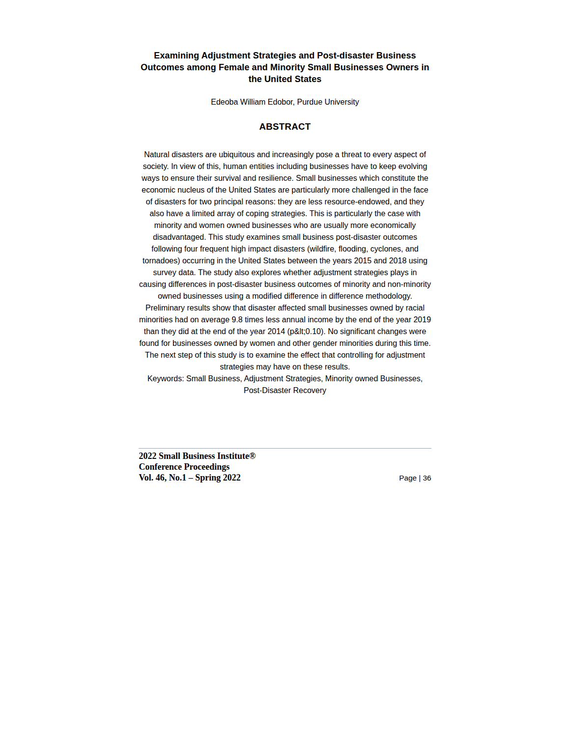Examining Adjustment Strategies and Post-disaster Business Outcomes among Female and Minority Small Businesses Owners in the United States
Edeoba William Edobor, Purdue University
ABSTRACT
Natural disasters are ubiquitous and increasingly pose a threat to every aspect of society. In view of this, human entities including businesses have to keep evolving ways to ensure their survival and resilience. Small businesses which constitute the economic nucleus of the United States are particularly more challenged in the face of disasters for two principal reasons: they are less resource-endowed, and they also have a limited array of coping strategies. This is particularly the case with minority and women owned businesses who are usually more economically disadvantaged. This study examines small business post-disaster outcomes following four frequent high impact disasters (wildfire, flooding, cyclones, and tornadoes) occurring in the United States between the years 2015 and 2018 using survey data. The study also explores whether adjustment strategies plays in causing differences in post-disaster business outcomes of minority and non-minority owned businesses using a modified difference in difference methodology. Preliminary results show that disaster affected small businesses owned by racial minorities had on average 9.8 times less annual income by the end of the year 2019 than they did at the end of the year 2014 (p&lt;0.10). No significant changes were found for businesses owned by women and other gender minorities during this time. The next step of this study is to examine the effect that controlling for adjustment strategies may have on these results.
Keywords: Small Business, Adjustment Strategies, Minority owned Businesses, Post-Disaster Recovery
2022 Small Business Institute®
Conference Proceedings
Vol. 46, No.1 – Spring 2022
Page | 36